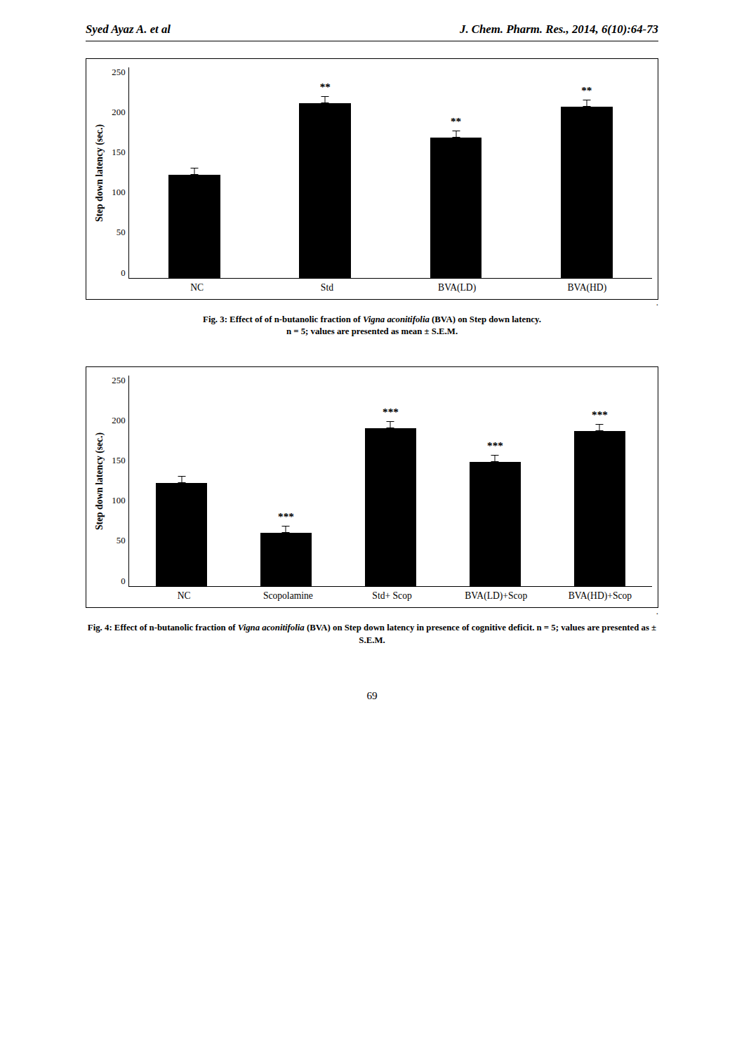Syed Ayaz A. et al J. Chem. Pharm. Res., 2014, 6(10):64-73
Step down latency (sec.)
250 200 150 100 50 0
**
**
**
NC Std BVA(LD) BVA(HD)
.
Fig. 3: Effect of of n-butanolic fraction of Vigna aconitifolia (BVA) on Step down latency.
n = 5; values are presented as mean ± S.E.M.
Step down latency (sec.)
250 200 150 100 50 0
***
***
***
***
NC Scopolamine Std+ Scop BVA(LD)+Scop BVA(HD)+Scop
.
Fig. 4: Effect of n-butanolic fraction of Vigna aconitifolia (BVA) on Step down latency in presence of cognitive deficit. n = 5; values are presented as ± S.E.M.
69